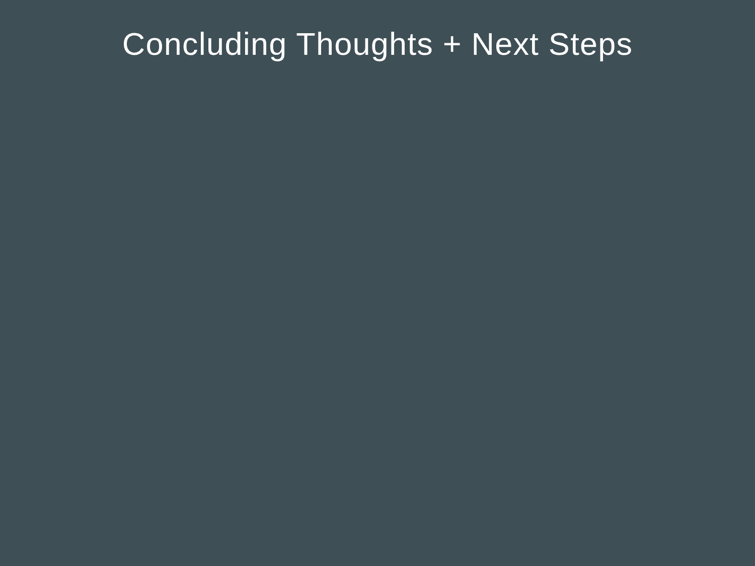Concluding Thoughts + Next Steps